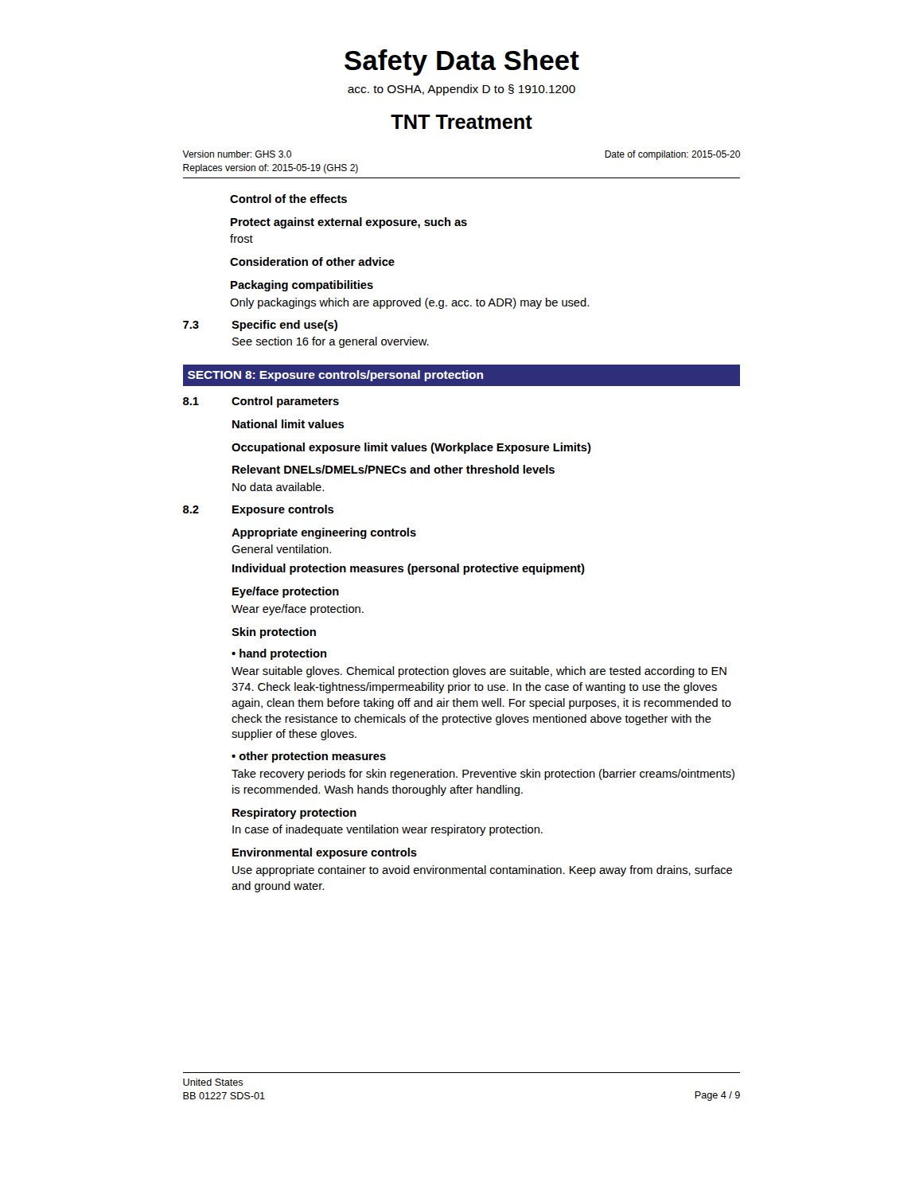Safety Data Sheet
acc. to OSHA, Appendix D to § 1910.1200
TNT Treatment
Version number: GHS 3.0
Replaces version of: 2015-05-19 (GHS 2)
Date of compilation: 2015-05-20
Control of the effects
Protect against external exposure, such as
frost
Consideration of other advice
Packaging compatibilities
Only packagings which are approved (e.g. acc. to ADR) may be used.
7.3
Specific end use(s)
See section 16 for a general overview.
SECTION 8: Exposure controls/personal protection
8.1
Control parameters
National limit values
Occupational exposure limit values (Workplace Exposure Limits)
Relevant DNELs/DMELs/PNECs and other threshold levels
No data available.
8.2
Exposure controls
Appropriate engineering controls
General ventilation.
Individual protection measures (personal protective equipment)
Eye/face protection
Wear eye/face protection.
Skin protection
• hand protection
Wear suitable gloves. Chemical protection gloves are suitable, which are tested according to EN 374. Check leak-tightness/impermeability prior to use. In the case of wanting to use the gloves again, clean them before taking off and air them well. For special purposes, it is recommended to check the resistance to chemicals of the protective gloves mentioned above together with the supplier of these gloves.
• other protection measures
Take recovery periods for skin regeneration. Preventive skin protection (barrier creams/ointments) is recommended. Wash hands thoroughly after handling.
Respiratory protection
In case of inadequate ventilation wear respiratory protection.
Environmental exposure controls
Use appropriate container to avoid environmental contamination. Keep away from drains, surface and ground water.
United States
BB 01227 SDS-01
Page 4 / 9